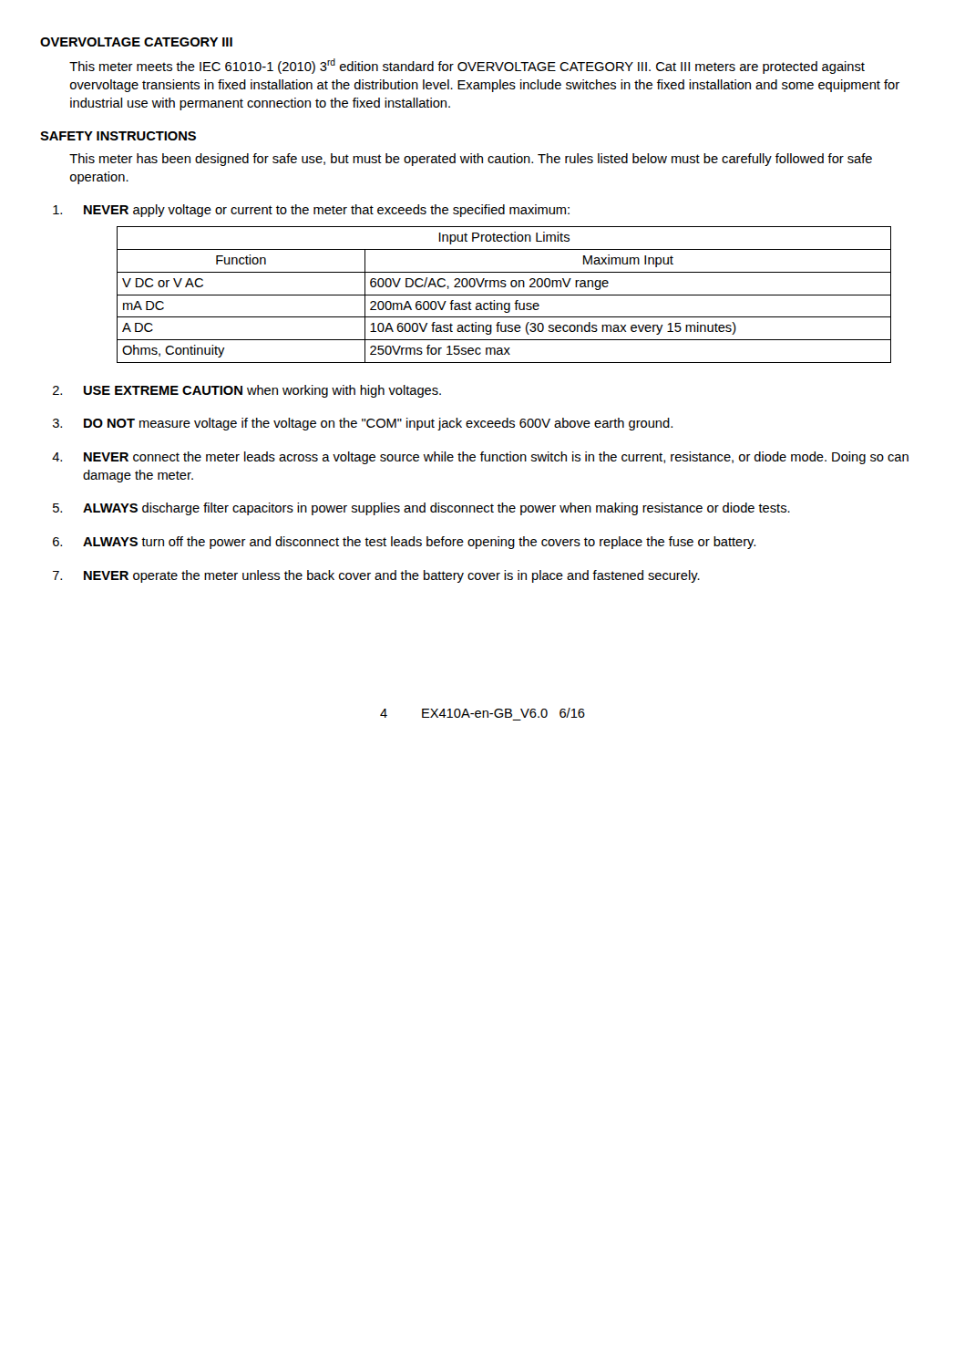OVERVOLTAGE CATEGORY III
This meter meets the IEC 61010-1 (2010) 3rd edition standard for OVERVOLTAGE CATEGORY III. Cat III meters are protected against overvoltage transients in fixed installation at the distribution level. Examples include switches in the fixed installation and some equipment for industrial use with permanent connection to the fixed installation.
SAFETY INSTRUCTIONS
This meter has been designed for safe use, but must be operated with caution. The rules listed below must be carefully followed for safe operation.
NEVER apply voltage or current to the meter that exceeds the specified maximum:
| Input Protection Limits |
| --- |
| Function | Maximum Input |
| V DC or V AC | 600V DC/AC, 200Vrms on 200mV range |
| mA DC | 200mA 600V fast acting fuse |
| A DC | 10A 600V fast acting fuse (30 seconds max every 15 minutes) |
| Ohms, Continuity | 250Vrms for 15sec max |
USE EXTREME CAUTION when working with high voltages.
DO NOT measure voltage if the voltage on the "COM" input jack exceeds 600V above earth ground.
NEVER connect the meter leads across a voltage source while the function switch is in the current, resistance, or diode mode. Doing so can damage the meter.
ALWAYS discharge filter capacitors in power supplies and disconnect the power when making resistance or diode tests.
ALWAYS turn off the power and disconnect the test leads before opening the covers to replace the fuse or battery.
NEVER operate the meter unless the back cover and the battery cover is in place and fastened securely.
4 EX410A-en-GB_V6.0 6/16